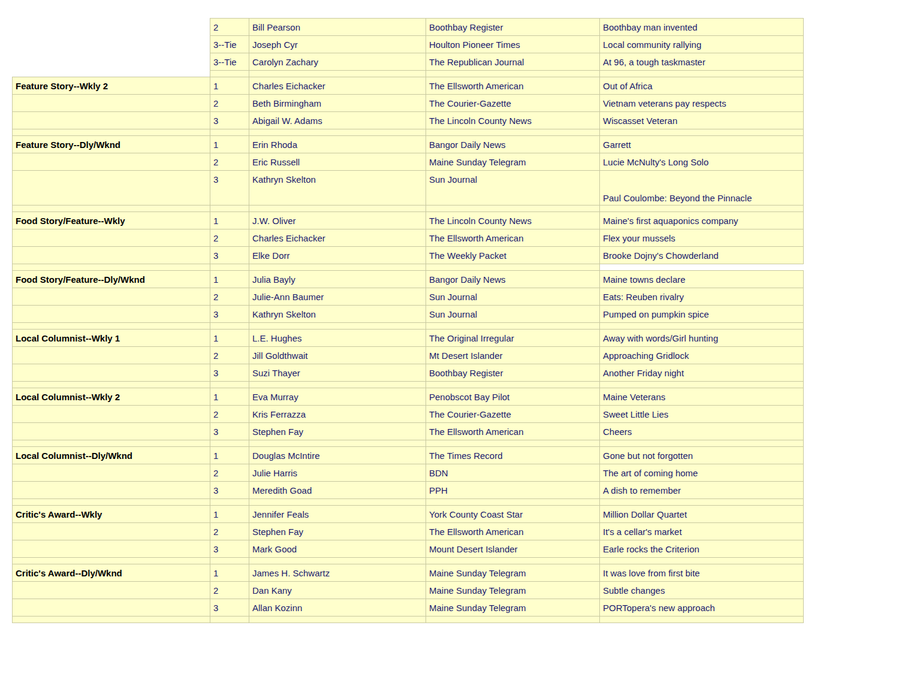| | 2 | Bill Pearson | Boothbay Register | Boothbay man invented |
| | 3--Tie | Joseph Cyr | Houlton Pioneer Times | Local community rallying |
| | 3--Tie | Carolyn Zachary | The Republican Journal | At 96, a tough taskmaster |
| Feature Story--Wkly 2 | 1 | Charles Eichacker | The Ellsworth American | Out of Africa |
| | 2 | Beth Birmingham | The Courier-Gazette | Vietnam veterans pay respects |
| | 3 | Abigail W. Adams | The Lincoln County News | Wiscasset Veteran |
| Feature Story--Dly/Wknd | 1 | Erin Rhoda | Bangor Daily News | Garrett |
| | 2 | Eric Russell | Maine Sunday Telegram | Lucie McNulty's Long Solo |
| | 3 | Kathryn Skelton | Sun Journal | Paul Coulombe: Beyond the Pinnacle |
| Food Story/Feature--Wkly | 1 | J.W. Oliver | The Lincoln County News | Maine's first aquaponics company |
| | 2 | Charles Eichacker | The Ellsworth American | Flex your mussels |
| | 3 | Elke Dorr | The Weekly Packet | Brooke Dojny's Chowderland |
| Food Story/Feature--Dly/Wknd | 1 | Julia Bayly | Bangor Daily News | Maine towns declare |
| | 2 | Julie-Ann Baumer | Sun Journal | Eats: Reuben rivalry |
| | 3 | Kathryn Skelton | Sun Journal | Pumped on pumpkin spice |
| Local Columnist--Wkly 1 | 1 | L.E. Hughes | The Original Irregular | Away with words/Girl hunting |
| | 2 | Jill Goldthwait | Mt Desert Islander | Approaching Gridlock |
| | 3 | Suzi Thayer | Boothbay Register | Another Friday night |
| Local Columnist--Wkly 2 | 1 | Eva Murray | Penobscot Bay Pilot | Maine Veterans |
| | 2 | Kris Ferrazza | The Courier-Gazette | Sweet Little Lies |
| | 3 | Stephen Fay | The Ellsworth American | Cheers |
| Local Columnist--Dly/Wknd | 1 | Douglas McIntire | The Times Record | Gone but not forgotten |
| | 2 | Julie Harris | BDN | The art of coming home |
| | 3 | Meredith Goad | PPH | A dish to remember |
| Critic's Award--Wkly | 1 | Jennifer Feals | York County Coast Star | Million Dollar Quartet |
| | 2 | Stephen Fay | The Ellsworth American | It's a cellar's market |
| | 3 | Mark Good | Mount Desert Islander | Earle rocks the Criterion |
| Critic's Award--Dly/Wknd | 1 | James H. Schwartz | Maine Sunday Telegram | It was love from first bite |
| | 2 | Dan Kany | Maine Sunday Telegram | Subtle changes |
| | 3 | Allan Kozinn | Maine Sunday Telegram | PORTopera's new approach |